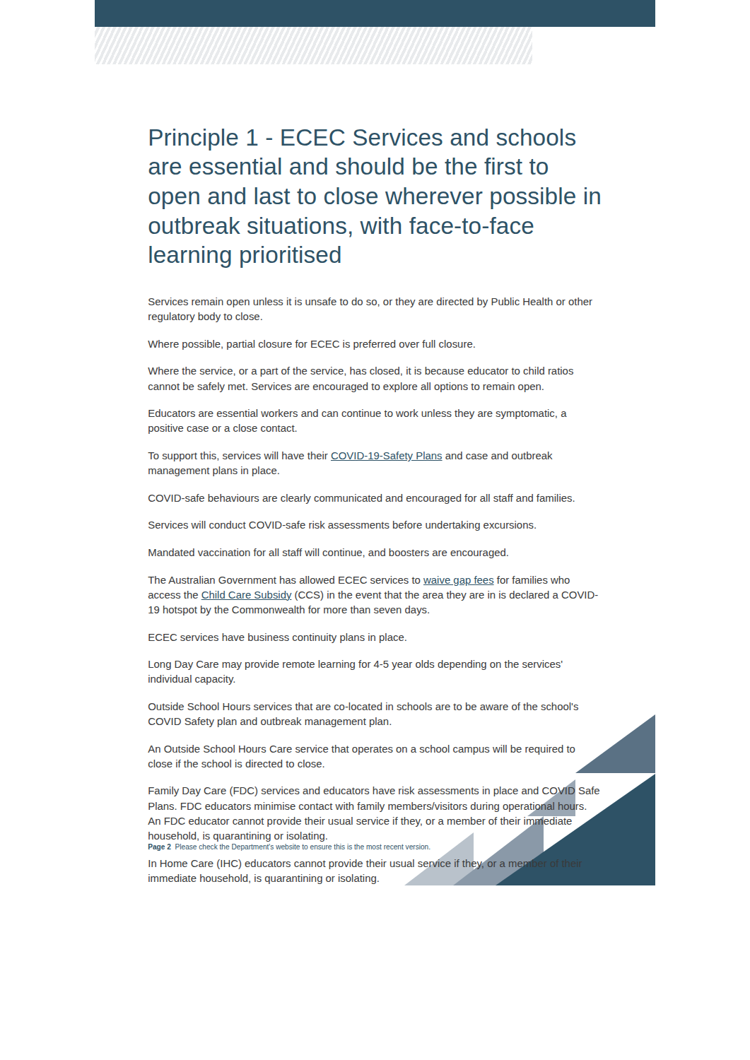Principle 1 - ECEC Services and schools are essential and should be the first to open and last to close wherever possible in outbreak situations, with face-to-face learning prioritised
Services remain open unless it is unsafe to do so, or they are directed by Public Health or other regulatory body to close.
Where possible, partial closure for ECEC is preferred over full closure.
Where the service, or a part of the service, has closed, it is because educator to child ratios cannot be safely met. Services are encouraged to explore all options to remain open.
Educators are essential workers and can continue to work unless they are symptomatic, a positive case or a close contact.
To support this, services will have their COVID-19-Safety Plans and case and outbreak management plans in place.
COVID-safe behaviours are clearly communicated and encouraged for all staff and families.
Services will conduct COVID-safe risk assessments before undertaking excursions.
Mandated vaccination for all staff will continue, and boosters are encouraged.
The Australian Government has allowed ECEC services to waive gap fees for families who access the Child Care Subsidy (CCS) in the event that the area they are in is declared a COVID-19 hotspot by the Commonwealth for more than seven days.
ECEC services have business continuity plans in place.
Long Day Care may provide remote learning for 4-5 year olds depending on the services' individual capacity.
Outside School Hours services that are co-located in schools are to be aware of the school's COVID Safety plan and outbreak management plan.
An Outside School Hours Care service that operates on a school campus will be required to close if the school is directed to close.
Family Day Care (FDC) services and educators have risk assessments in place and COVID Safe Plans. FDC educators minimise contact with family members/visitors during operational hours. An FDC educator cannot provide their usual service if they, or a member of their immediate household, is quarantining or isolating.
In Home Care (IHC) educators cannot provide their usual service if they, or a member of their immediate household, is quarantining or isolating.
Page 2 Please check the Department's website to ensure this is the most recent version.